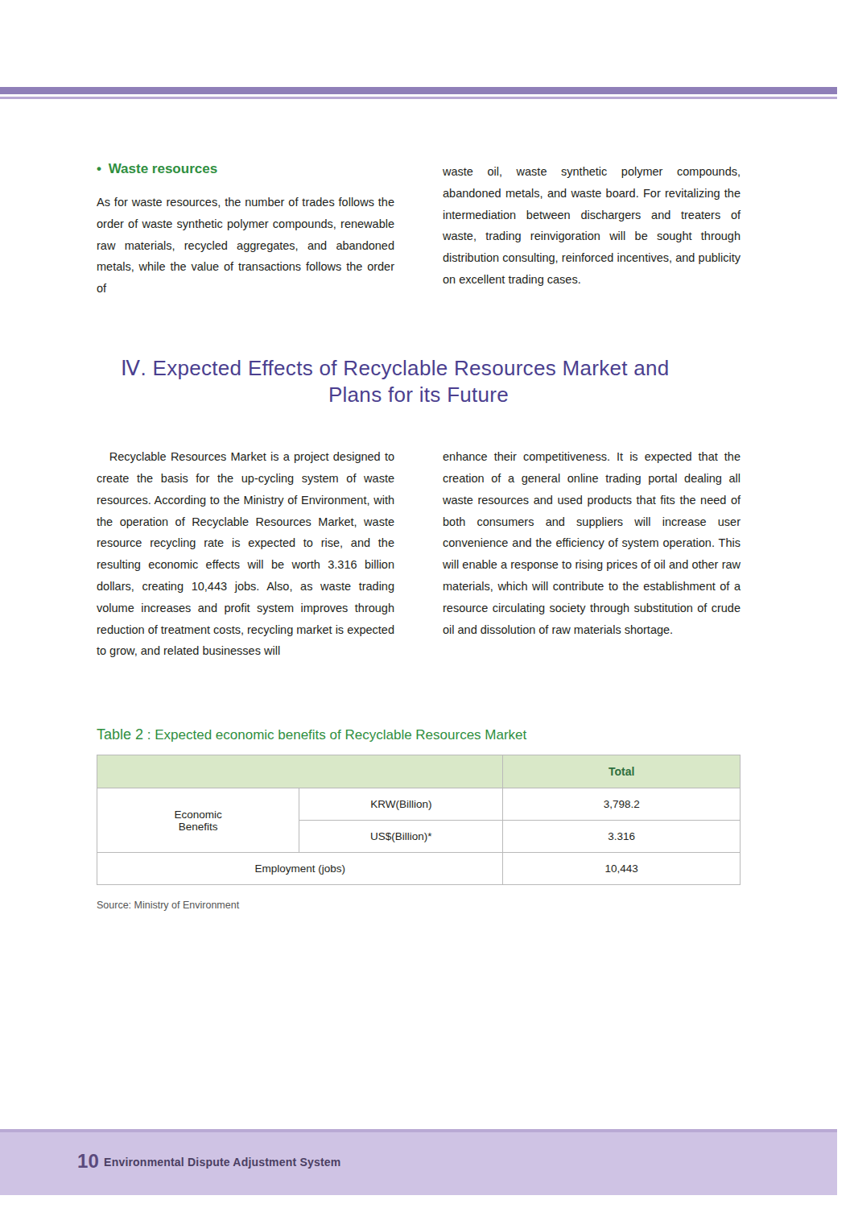• Waste resources
As for waste resources, the number of trades follows the order of waste synthetic polymer compounds, renewable raw materials, recycled aggregates, and abandoned metals, while the value of transactions follows the order of
waste oil, waste synthetic polymer compounds, abandoned metals, and waste board. For revitalizing the intermediation between dischargers and treaters of waste, trading reinvigoration will be sought through distribution consulting, reinforced incentives, and publicity on excellent trading cases.
Ⅳ. Expected Effects of Recyclable Resources Market and Plans for its Future
Recyclable Resources Market is a project designed to create the basis for the up-cycling system of waste resources. According to the Ministry of Environment, with the operation of Recyclable Resources Market, waste resource recycling rate is expected to rise, and the resulting economic effects will be worth 3.316 billion dollars, creating 10,443 jobs. Also, as waste trading volume increases and profit system improves through reduction of treatment costs, recycling market is expected to grow, and related businesses will
enhance their competitiveness. It is expected that the creation of a general online trading portal dealing all waste resources and used products that fits the need of both consumers and suppliers will increase user convenience and the efficiency of system operation. This will enable a response to rising prices of oil and other raw materials, which will contribute to the establishment of a resource circulating society through substitution of crude oil and dissolution of raw materials shortage.
Table 2 : Expected economic benefits of Recyclable Resources Market
| | Total |
| --- | --- |
| Economic Benefits | KRW(Billion) | 3,798.2 |
| US$(Billion)* | 3.316 |
| Employment (jobs) | 10,443 |
Source: Ministry of Environment
10 Environmental Dispute Adjustment System